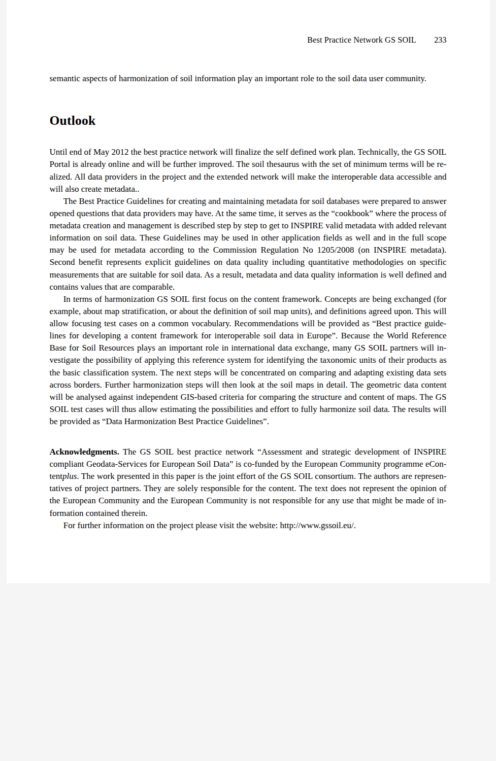Best Practice Network GS SOIL 233
semantic aspects of harmonization of soil information play an important role to the soil data user community.
Outlook
Until end of May 2012 the best practice network will finalize the self defined work plan. Technically, the GS SOIL Portal is already online and will be further improved. The soil thesaurus with the set of minimum terms will be realized. All data providers in the project and the extended network will make the interoperable data accessible and will also create metadata..
The Best Practice Guidelines for creating and maintaining metadata for soil databases were prepared to answer opened questions that data providers may have. At the same time, it serves as the “cookbook” where the process of metadata creation and management is described step by step to get to INSPIRE valid metadata with added relevant information on soil data. These Guidelines may be used in other application fields as well and in the full scope may be used for metadata according to the Commission Regulation No 1205/2008 (on INSPIRE metadata). Second benefit represents explicit guidelines on data quality including quantitative methodologies on specific measurements that are suitable for soil data. As a result, metadata and data quality information is well defined and contains values that are comparable.
In terms of harmonization GS SOIL first focus on the content framework. Concepts are being exchanged (for example, about map stratification, or about the definition of soil map units), and definitions agreed upon. This will allow focusing test cases on a common vocabulary. Recommendations will be provided as “Best practice guidelines for developing a content framework for interoperable soil data in Europe”. Because the World Reference Base for Soil Resources plays an important role in international data exchange, many GS SOIL partners will investigate the possibility of applying this reference system for identifying the taxonomic units of their products as the basic classification system. The next steps will be concentrated on comparing and adapting existing data sets across borders. Further harmonization steps will then look at the soil maps in detail. The geometric data content will be analysed against independent GIS-based criteria for comparing the structure and content of maps. The GS SOIL test cases will thus allow estimating the possibilities and effort to fully harmonize soil data. The results will be provided as “Data Harmonization Best Practice Guidelines”.
Acknowledgments. The GS SOIL best practice network “Assessment and strategic development of INSPIRE compliant Geodata-Services for European Soil Data” is co-funded by the European Community programme eContentplus. The work presented in this paper is the joint effort of the GS SOIL consortium. The authors are representatives of project partners. They are solely responsible for the content. The text does not represent the opinion of the European Community and the European Community is not responsible for any use that might be made of information contained therein.
For further information on the project please visit the website: http://www.gssoil.eu/.